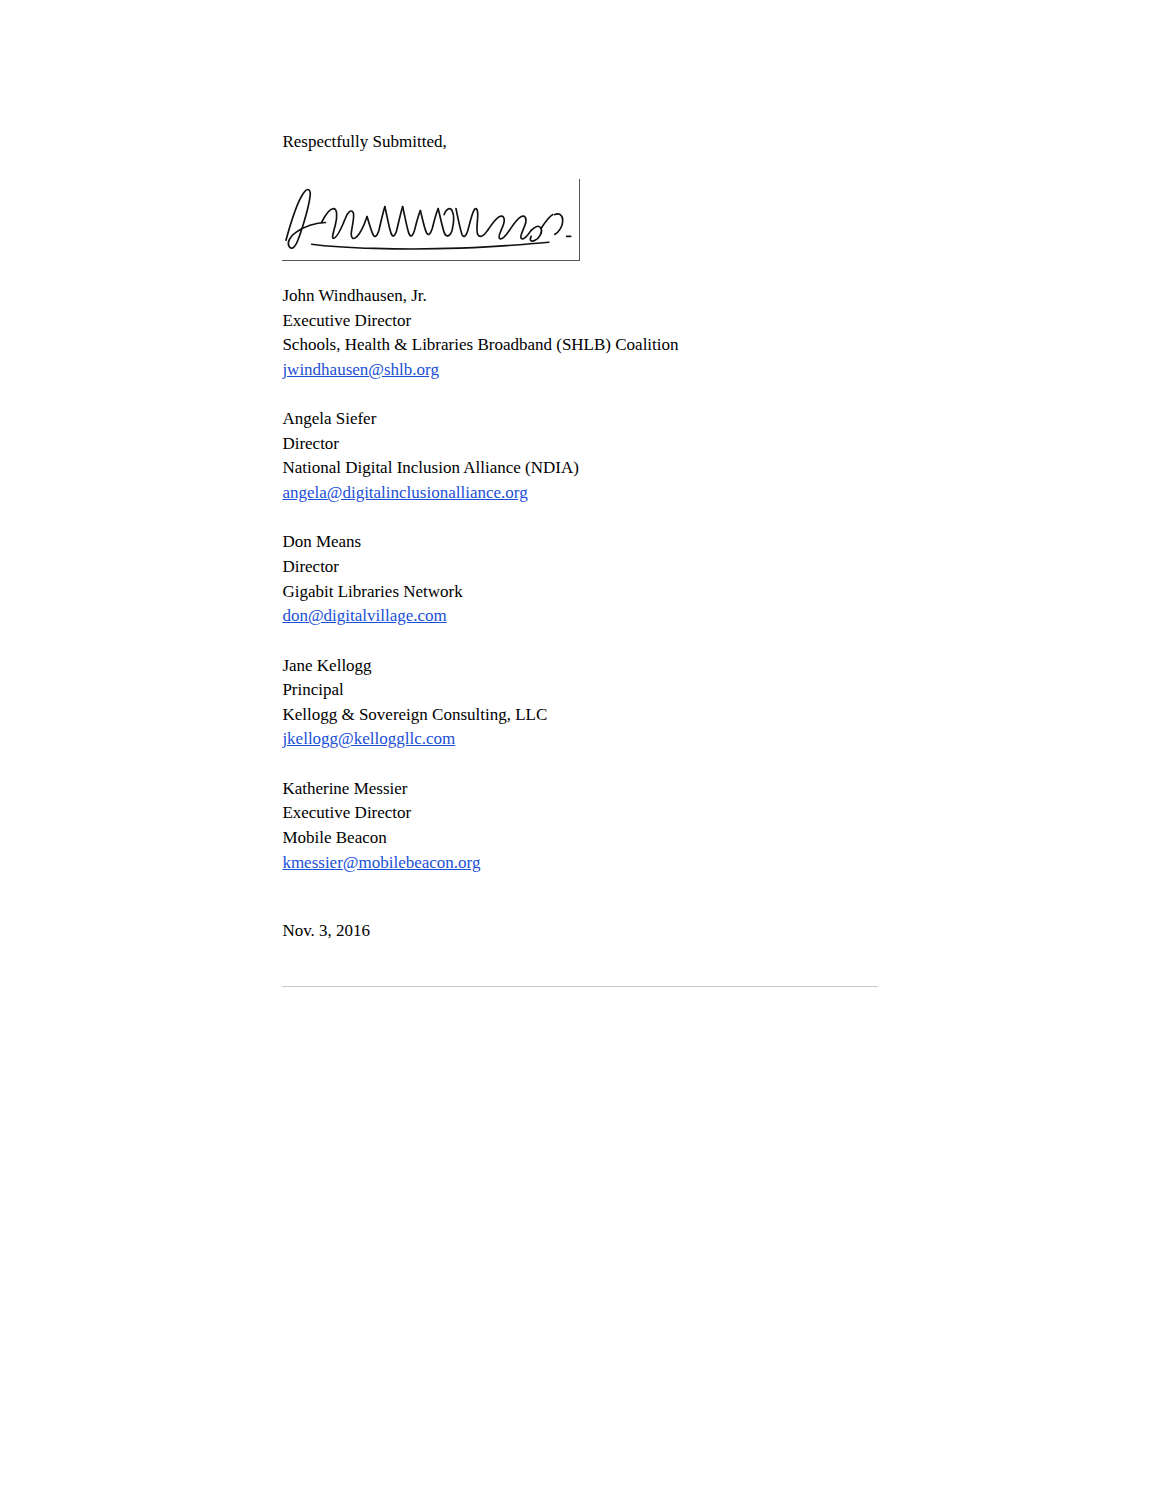Respectfully Submitted,
John Windhausen, Jr.
Executive Director
Schools, Health & Libraries Broadband (SHLB) Coalition
jwindhausen@shlb.org
Angela Siefer
Director
National Digital Inclusion Alliance (NDIA)
angela@digitalinclusionalliance.org
Don Means
Director
Gigabit Libraries Network
don@digitalvillage.com
Jane Kellogg
Principal
Kellogg & Sovereign Consulting, LLC
jkellogg@kelloggllc.com
Katherine Messier
Executive Director
Mobile Beacon
kmessier@mobilebeacon.org
Nov. 3, 2016